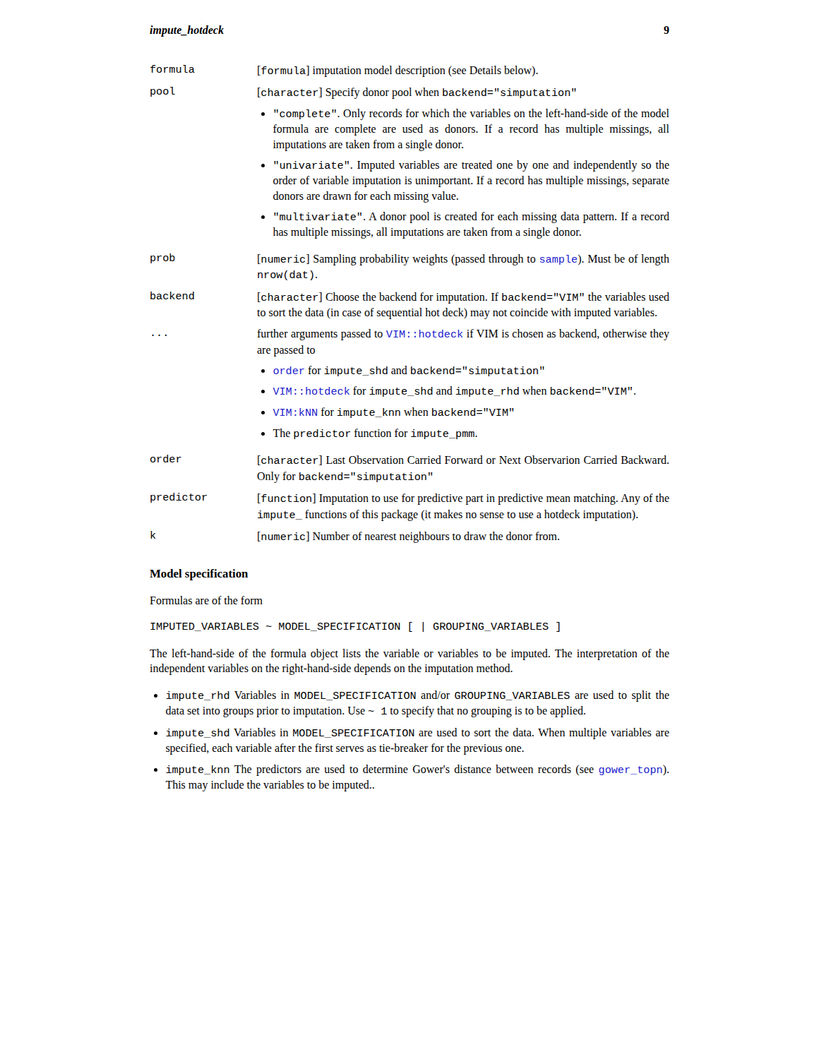impute_hotdeck 9
formula
[formula] imputation model description (see Details below).
pool
[character] Specify donor pool when backend="simputation"
"complete". Only records for which the variables on the left-hand-side of the model formula are complete are used as donors. If a record has multiple missings, all imputations are taken from a single donor.
"univariate". Imputed variables are treated one by one and independently so the order of variable imputation is unimportant. If a record has multiple missings, separate donors are drawn for each missing value.
"multivariate". A donor pool is created for each missing data pattern. If a record has multiple missings, all imputations are taken from a single donor.
prob
[numeric] Sampling probability weights (passed through to sample). Must be of length nrow(dat).
backend
[character] Choose the backend for imputation. If backend="VIM" the variables used to sort the data (in case of sequential hot deck) may not coincide with imputed variables.
...
further arguments passed to VIM::hotdeck if VIM is chosen as backend, otherwise they are passed to
order for impute_shd and backend="simputation"
VIM::hotdeck for impute_shd and impute_rhd when backend="VIM".
VIM:kNN for impute_knn when backend="VIM"
The predictor function for impute_pmm.
order
[character] Last Observation Carried Forward or Next Observarion Carried Backward. Only for backend="simputation"
predictor
[function] Imputation to use for predictive part in predictive mean matching. Any of the impute_ functions of this package (it makes no sense to use a hotdeck imputation).
k
[numeric] Number of nearest neighbours to draw the donor from.
Model specification
Formulas are of the form
IMPUTED_VARIABLES ~ MODEL_SPECIFICATION [ | GROUPING_VARIABLES ]
The left-hand-side of the formula object lists the variable or variables to be imputed. The interpretation of the independent variables on the right-hand-side depends on the imputation method.
impute_rhd Variables in MODEL_SPECIFICATION and/or GROUPING_VARIABLES are used to split the data set into groups prior to imputation. Use ~ 1 to specify that no grouping is to be applied.
impute_shd Variables in MODEL_SPECIFICATION are used to sort the data. When multiple variables are specified, each variable after the first serves as tie-breaker for the previous one.
impute_knn The predictors are used to determine Gower's distance between records (see gower_topn). This may include the variables to be imputed..